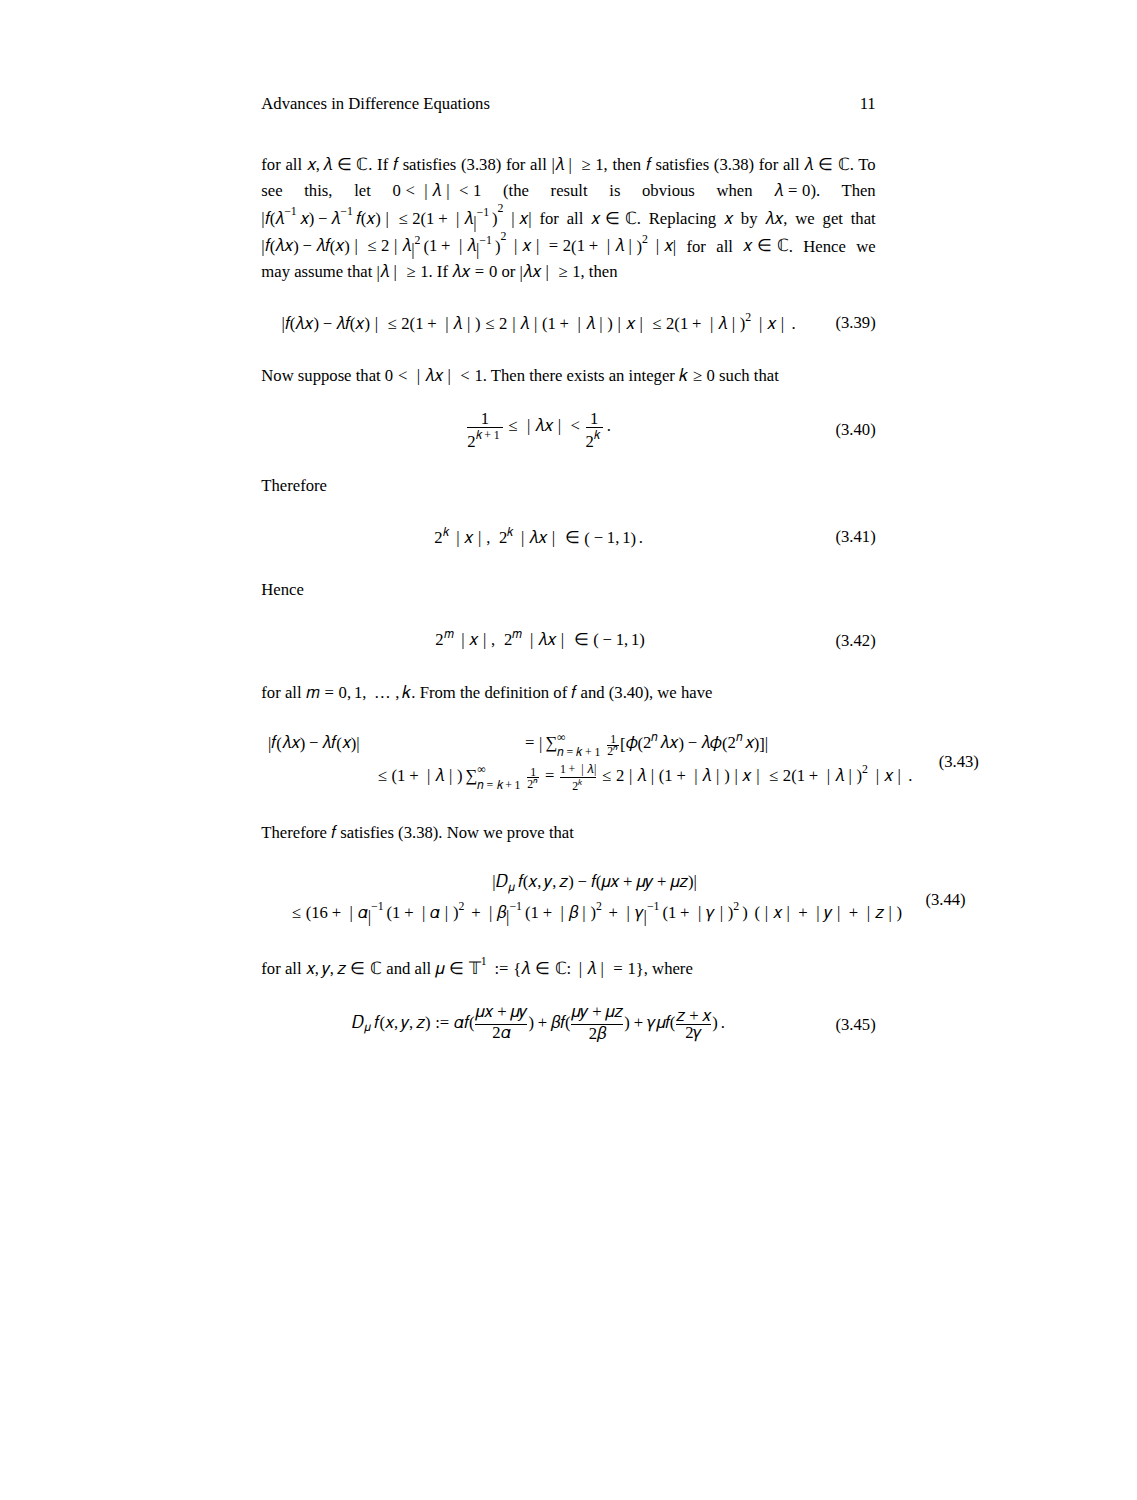Advances in Difference Equations 11
for all x,λ∈ℂ. If f satisfies (3.38) for all |λ|≥1, then f satisfies (3.38) for all λ∈ℂ. To see this, let 0<|λ|<1 (the result is obvious when λ=0). Then |f(λ−1x)−λ−1f(x)|≤2(1+|λ|−1)2|x| for all x∈ℂ. Replacing x by λx, we get that |f(λx)−λf(x)|≤2|λ|2(1+|λ|−1)2|x|=2(1+|λ|)2|x| for all x∈ℂ. Hence we may assume that |λ|≥1. If λx=0 or |λx|≥1, then
|f(λx)−λf(x)| ≤2(1+|λ|) ≤2|λ|(1+|λ|)|x| ≤2(1+|λ|)2|x|.
(3.39)
Now suppose that 0<|λx|<1. Then there exists an integer k≥0 such that
12k+1 ≤|λx|< 12k.
(3.40)
Therefore
2k|x|, 2k|λx| ∈(−1,1).
(3.41)
Hence
2m|x|, 2m|λx| ∈(−1,1)
(3.42)
for all m=0,1,…,k. From the definition of f and (3.40), we have
|f(λx)−λf(x)| = | ∑n=k+1∞ 12n [ϕ(2nλx)−λϕ(2nx)] | ≤ (1+|λ|) ∑n=k+1∞ 12n = 1+|λ|2k ≤2|λ|(1+|λ|)|x| ≤2(1+|λ|)2|x|.
(3.43)
Therefore f satisfies (3.38). Now we prove that
|Dμf(x,y,z) −f(μx+μy+μz)| ≤ ( 16+|α|−1(1+|α|)2 +|β|−1(1+|β|)2 +|γ|−1(1+|γ|)2 ) (|x|+|y|+|z|)
(3.44)
for all x,y,z∈ℂ and all μ∈𝕋1:={λ∈ℂ:|λ|=1}, where
Dμf(x,y,z) := αf(μx+μy2α) + βf(μy+μz2β) + γμf(z+x2γ) .
(3.45)